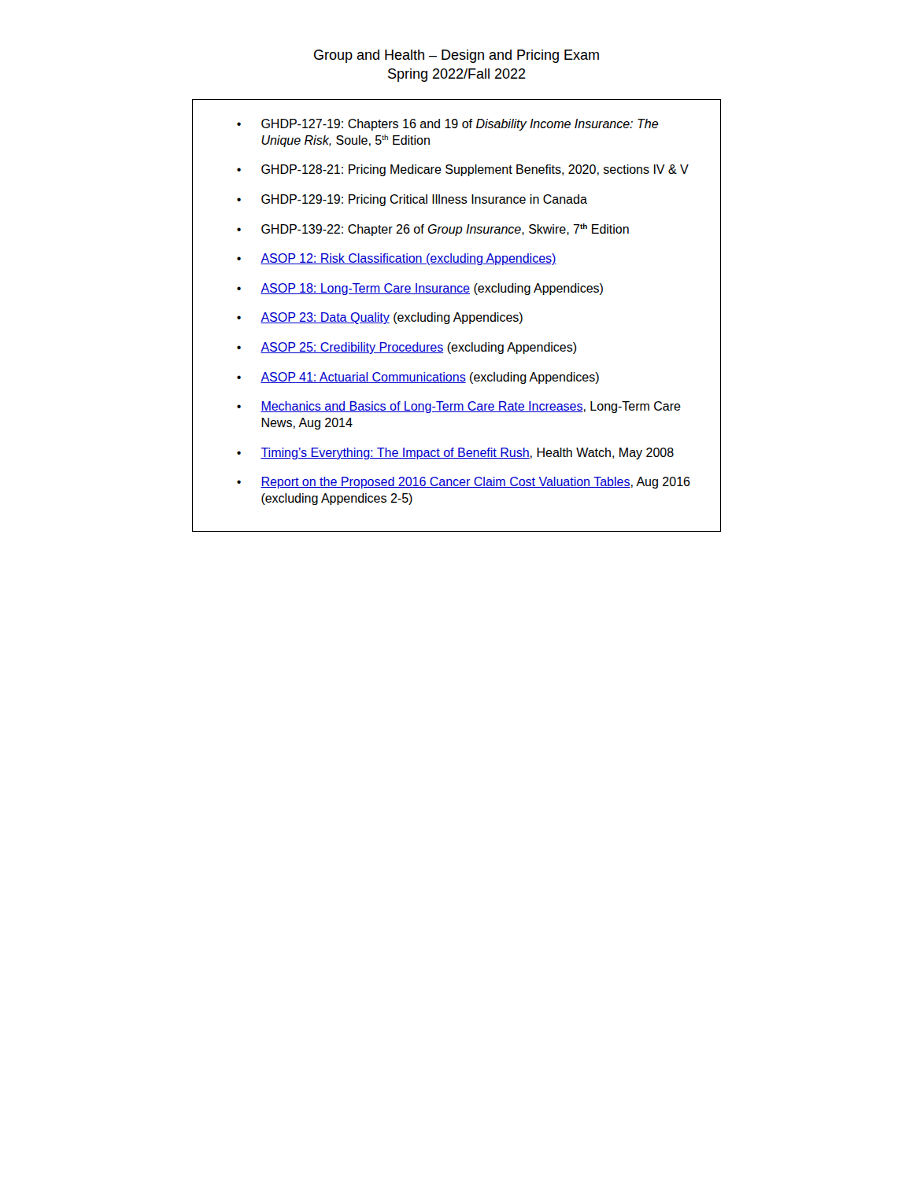Group and Health – Design and Pricing Exam
Spring 2022/Fall 2022
GHDP-127-19: Chapters 16 and 19 of Disability Income Insurance: The Unique Risk, Soule, 5th Edition
GHDP-128-21: Pricing Medicare Supplement Benefits, 2020, sections IV & V
GHDP-129-19: Pricing Critical Illness Insurance in Canada
GHDP-139-22: Chapter 26 of Group Insurance, Skwire, 7th Edition
ASOP 12: Risk Classification (excluding Appendices)
ASOP 18: Long-Term Care Insurance (excluding Appendices)
ASOP 23: Data Quality (excluding Appendices)
ASOP 25: Credibility Procedures (excluding Appendices)
ASOP 41: Actuarial Communications (excluding Appendices)
Mechanics and Basics of Long-Term Care Rate Increases, Long-Term Care News, Aug 2014
Timing’s Everything: The Impact of Benefit Rush, Health Watch, May 2008
Report on the Proposed 2016 Cancer Claim Cost Valuation Tables, Aug 2016 (excluding Appendices 2-5)